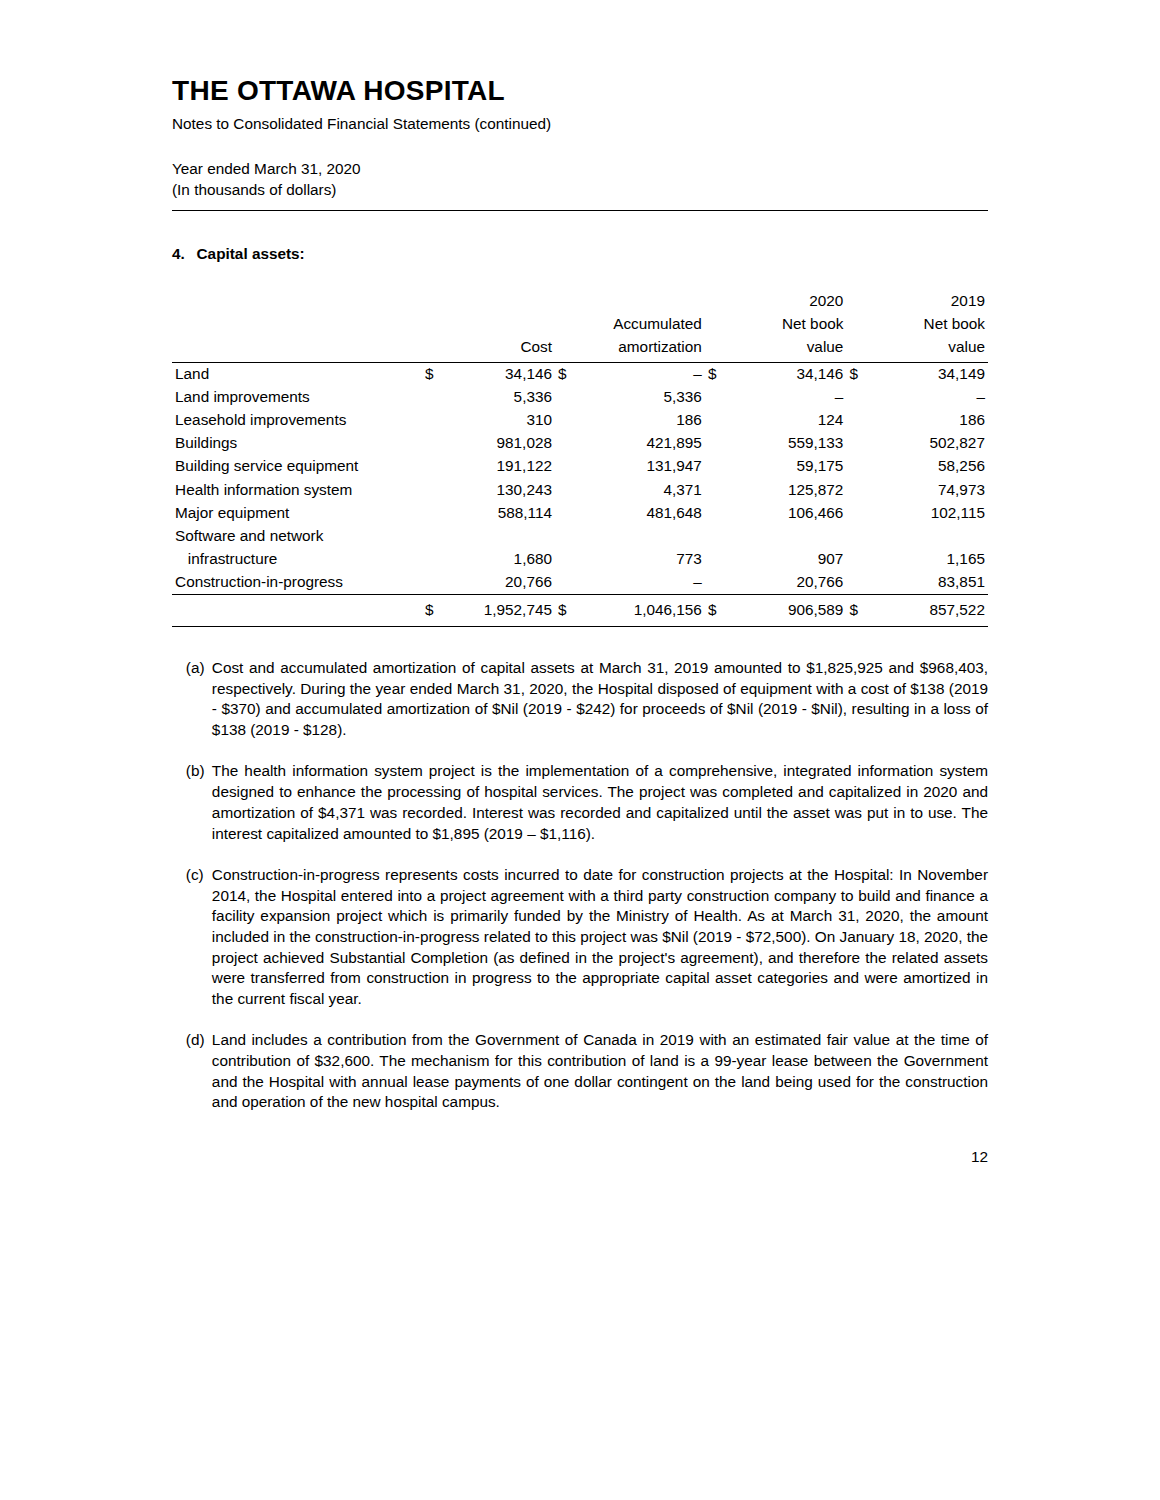THE OTTAWA HOSPITAL
Notes to Consolidated Financial Statements (continued)
Year ended March 31, 2020
(In thousands of dollars)
4. Capital assets:
| | | | 2020 | 2019 |
| --- | --- | --- | --- | --- |
| | | Accumulated | Net book | Net book |
| | Cost | amortization | value | value |
| Land | $ | 34,146 | $ | – | $ | 34,146 | $ | 34,149 |
| Land improvements | | 5,336 | | 5,336 | | – | | – |
| Leasehold improvements | | 310 | | 186 | | 124 | | 186 |
| Buildings | | 981,028 | | 421,895 | | 559,133 | | 502,827 |
| Building service equipment | | 191,122 | | 131,947 | | 59,175 | | 58,256 |
| Health information system | | 130,243 | | 4,371 | | 125,872 | | 74,973 |
| Major equipment | | 588,114 | | 481,648 | | 106,466 | | 102,115 |
| Software and network | | | | | | | | |
| infrastructure | | 1,680 | | 773 | | 907 | | 1,165 |
| Construction-in-progress | | 20,766 | | – | | 20,766 | | 83,851 |
| | $ | 1,952,745 | $ | 1,046,156 | $ | 906,589 | $ | 857,522 |
(a) Cost and accumulated amortization of capital assets at March 31, 2019 amounted to $1,825,925 and $968,403, respectively. During the year ended March 31, 2020, the Hospital disposed of equipment with a cost of $138 (2019 - $370) and accumulated amortization of $Nil (2019 - $242) for proceeds of $Nil (2019 - $Nil), resulting in a loss of $138 (2019 - $128).
(b) The health information system project is the implementation of a comprehensive, integrated information system designed to enhance the processing of hospital services. The project was completed and capitalized in 2020 and amortization of $4,371 was recorded. Interest was recorded and capitalized until the asset was put in to use. The interest capitalized amounted to $1,895 (2019 – $1,116).
(c) Construction-in-progress represents costs incurred to date for construction projects at the Hospital: In November 2014, the Hospital entered into a project agreement with a third party construction company to build and finance a facility expansion project which is primarily funded by the Ministry of Health. As at March 31, 2020, the amount included in the construction-in-progress related to this project was $Nil (2019 - $72,500). On January 18, 2020, the project achieved Substantial Completion (as defined in the project's agreement), and therefore the related assets were transferred from construction in progress to the appropriate capital asset categories and were amortized in the current fiscal year.
(d) Land includes a contribution from the Government of Canada in 2019 with an estimated fair value at the time of contribution of $32,600. The mechanism for this contribution of land is a 99-year lease between the Government and the Hospital with annual lease payments of one dollar contingent on the land being used for the construction and operation of the new hospital campus.
12